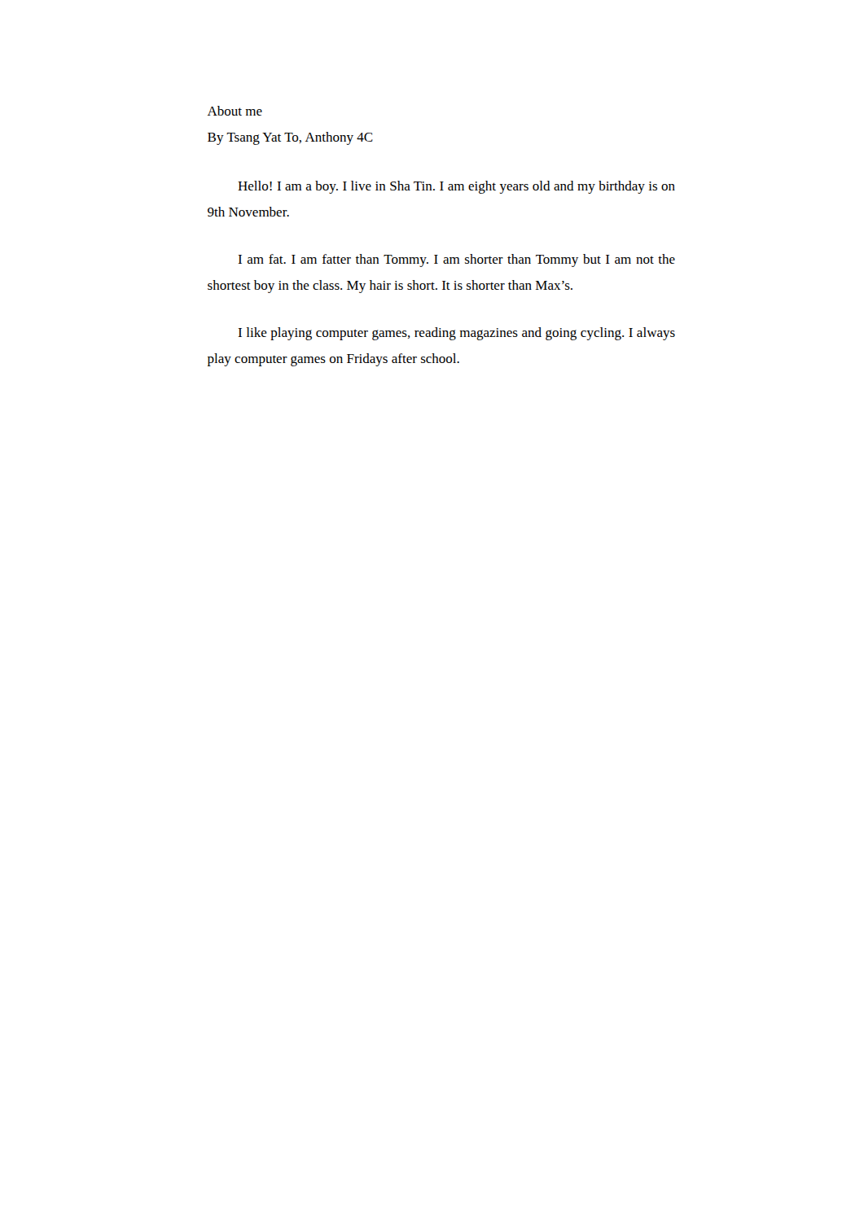About me
By Tsang Yat To, Anthony 4C
Hello! I am a boy. I live in Sha Tin. I am eight years old and my birthday is on 9th November.
I am fat. I am fatter than Tommy. I am shorter than Tommy but I am not the shortest boy in the class. My hair is short. It is shorter than Max’s.
I like playing computer games, reading magazines and going cycling. I always play computer games on Fridays after school.